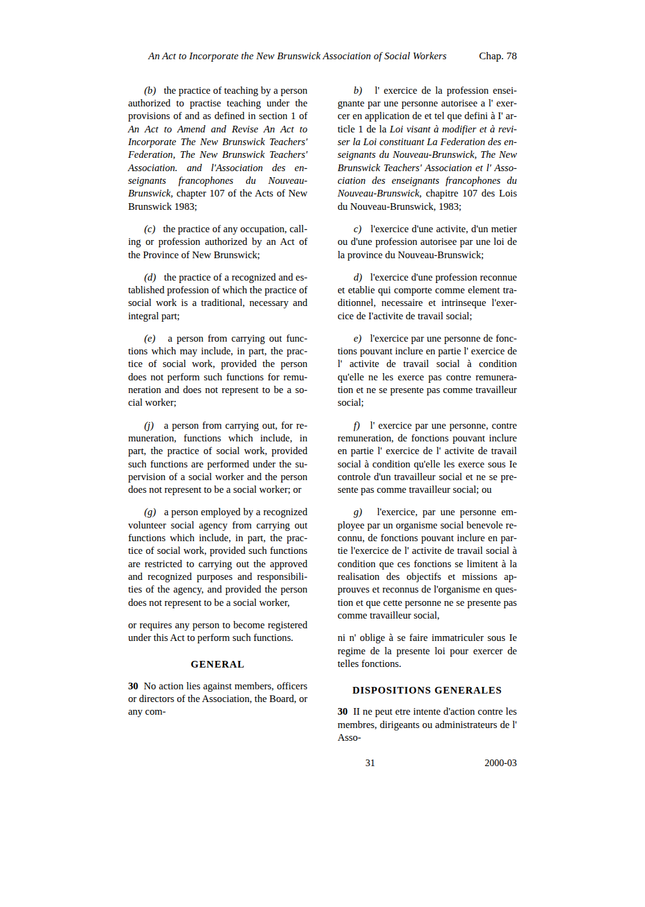An Act to Incorporate the New Brunswick Association of Social Workers
Chap. 78
(b) the practice of teaching by a person authorized to practise teaching under the provisions of and as defined in section 1 of An Act to Amend and Revise An Act to Incorporate The New Brunswick Teachers' Federation, The New Brunswick Teachers' Association. and l'Association des enseignants francophones du Nouveau-Brunswick, chapter 107 of the Acts of New Brunswick 1983;
(c) the practice of any occupation, calling or profession authorized by an Act of the Province of New Brunswick;
(d) the practice of a recognized and established profession of which the practice of social work is a traditional, necessary and integral part;
(e) a person from carrying out functions which may include, in part, the practice of social work, provided the person does not perform such functions for remuneration and does not represent to be a social worker;
(j) a person from carrying out, for remuneration, functions which include, in part, the practice of social work, provided such functions are performed under the supervision of a social worker and the person does not represent to be a social worker; or
(g) a person employed by a recognized volunteer social agency from carrying out functions which include, in part, the practice of social work, provided such functions are restricted to carrying out the approved and recognized purposes and responsibilities of the agency, and provided the person does not represent to be a social worker,
or requires any person to become registered under this Act to perform such functions.
GENERAL
30 No action lies against members, officers or directors of the Association, the Board, or any com-
b) l' exercice de la profession enseignante par une personne autorisee a l' exercer en application de et tel que defini à I' article 1 de la Loi visant à modifier et à reviser la Loi constituant La Federation des enseignants du Nouveau-Brunswick, The New Brunswick Teachers' Association et l' Association des enseignants francophones du Nouveau-Brunswick, chapitre 107 des Lois du Nouveau-Brunswick, 1983;
c) l'exercice d'une activite, d'un metier ou d'une profession autorisee par une loi de la province du Nouveau-Brunswick;
d) l'exercice d'une profession reconnue et etablie qui comporte comme element traditionnel, necessaire et intrinseque l'exercice de I'activite de travail social;
e) l'exercice par une personne de fonctions pouvant inclure en partie l' exercice de l' activite de travail social à condition qu'elle ne les exerce pas contre remuneration et ne se presente pas comme travailleur social;
f) l' exercice par une personne, contre remuneration, de fonctions pouvant inclure en partie l' exercice de l' activite de travail social à condition qu'elle les exerce sous Ie controle d'un travailleur social et ne se presente pas comme travailleur social; ou
g) l'exercice, par une personne employee par un organisme social benevole reconnu, de fonctions pouvant inclure en partie l'exercice de l' activite de travail social à condition que ces fonctions se limitent à la realisation des objectifs et missions approuves et reconnus de l'organisme en question et que cette personne ne se presente pas comme travailleur social,
ni n' oblige à se faire immatriculer sous Ie regime de la presente loi pour exercer de telles fonctions.
DISPOSITIONS GENERALES
30 II ne peut etre intente d'action contre les membres, dirigeants ou administrateurs de l' Asso-
31
2000-03